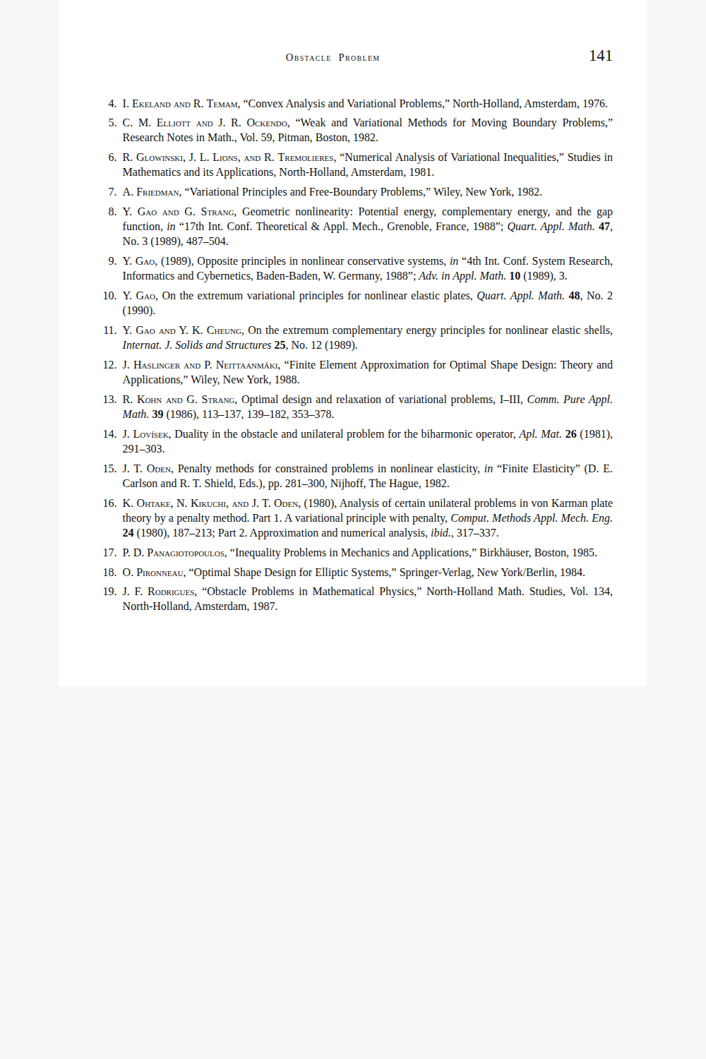Obstacle Problem 141
4. I. Ekeland and R. Temam, “Convex Analysis and Variational Problems,” North-Holland, Amsterdam, 1976.
5. C. M. Elliott and J. R. Ockendo, “Weak and Variational Methods for Moving Boundary Problems,” Research Notes in Math., Vol. 59, Pitman, Boston, 1982.
6. R. Glowinski, J. L. Lions, and R. Tremolieres, “Numerical Analysis of Variational Inequalities,” Studies in Mathematics and its Applications, North-Holland, Amsterdam, 1981.
7. A. Friedman, “Variational Principles and Free-Boundary Problems,” Wiley, New York, 1982.
8. Y. Gao and G. Strang, Geometric nonlinearity: Potential energy, complementary energy, and the gap function, in “17th Int. Conf. Theoretical & Appl. Mech., Grenoble, France, 1988”; Quart. Appl. Math. 47, No. 3 (1989), 487–504.
9. Y. Gao, (1989), Opposite principles in nonlinear conservative systems, in “4th Int. Conf. System Research, Informatics and Cybernetics, Baden-Baden, W. Germany, 1988”; Adv. in Appl. Math. 10 (1989), 3.
10. Y. Gao, On the extremum variational principles for nonlinear elastic plates, Quart. Appl. Math. 48, No. 2 (1990).
11. Y. Gao and Y. K. Cheung, On the extremum complementary energy principles for nonlinear elastic shells, Internat. J. Solids and Structures 25, No. 12 (1989).
12. J. Haslinger and P. Neittaanmäki, “Finite Element Approximation for Optimal Shape Design: Theory and Applications,” Wiley, New York, 1988.
13. R. Kohn and G. Strang, Optimal design and relaxation of variational problems, I–III, Comm. Pure Appl. Math. 39 (1986), 113–137, 139–182, 353–378.
14. J. Lovísek, Duality in the obstacle and unilateral problem for the biharmonic operator, Apl. Mat. 26 (1981), 291–303.
15. J. T. Oden, Penalty methods for constrained problems in nonlinear elasticity, in “Finite Elasticity” (D. E. Carlson and R. T. Shield, Eds.), pp. 281–300, Nijhoff, The Hague, 1982.
16. K. Ohtake, N. Kikuchi, and J. T. Oden, (1980), Analysis of certain unilateral problems in von Karman plate theory by a penalty method. Part 1. A variational principle with penalty, Comput. Methods Appl. Mech. Eng. 24 (1980), 187–213; Part 2. Approximation and numerical analysis, ibid., 317–337.
17. P. D. Panagiotopoulos, “Inequality Problems in Mechanics and Applications,” Birkhäuser, Boston, 1985.
18. O. Pironneau, “Optimal Shape Design for Elliptic Systems,” Springer-Verlag, New York/Berlin, 1984.
19. J. F. Rodrigues, “Obstacle Problems in Mathematical Physics,” North-Holland Math. Studies, Vol. 134, North-Holland, Amsterdam, 1987.